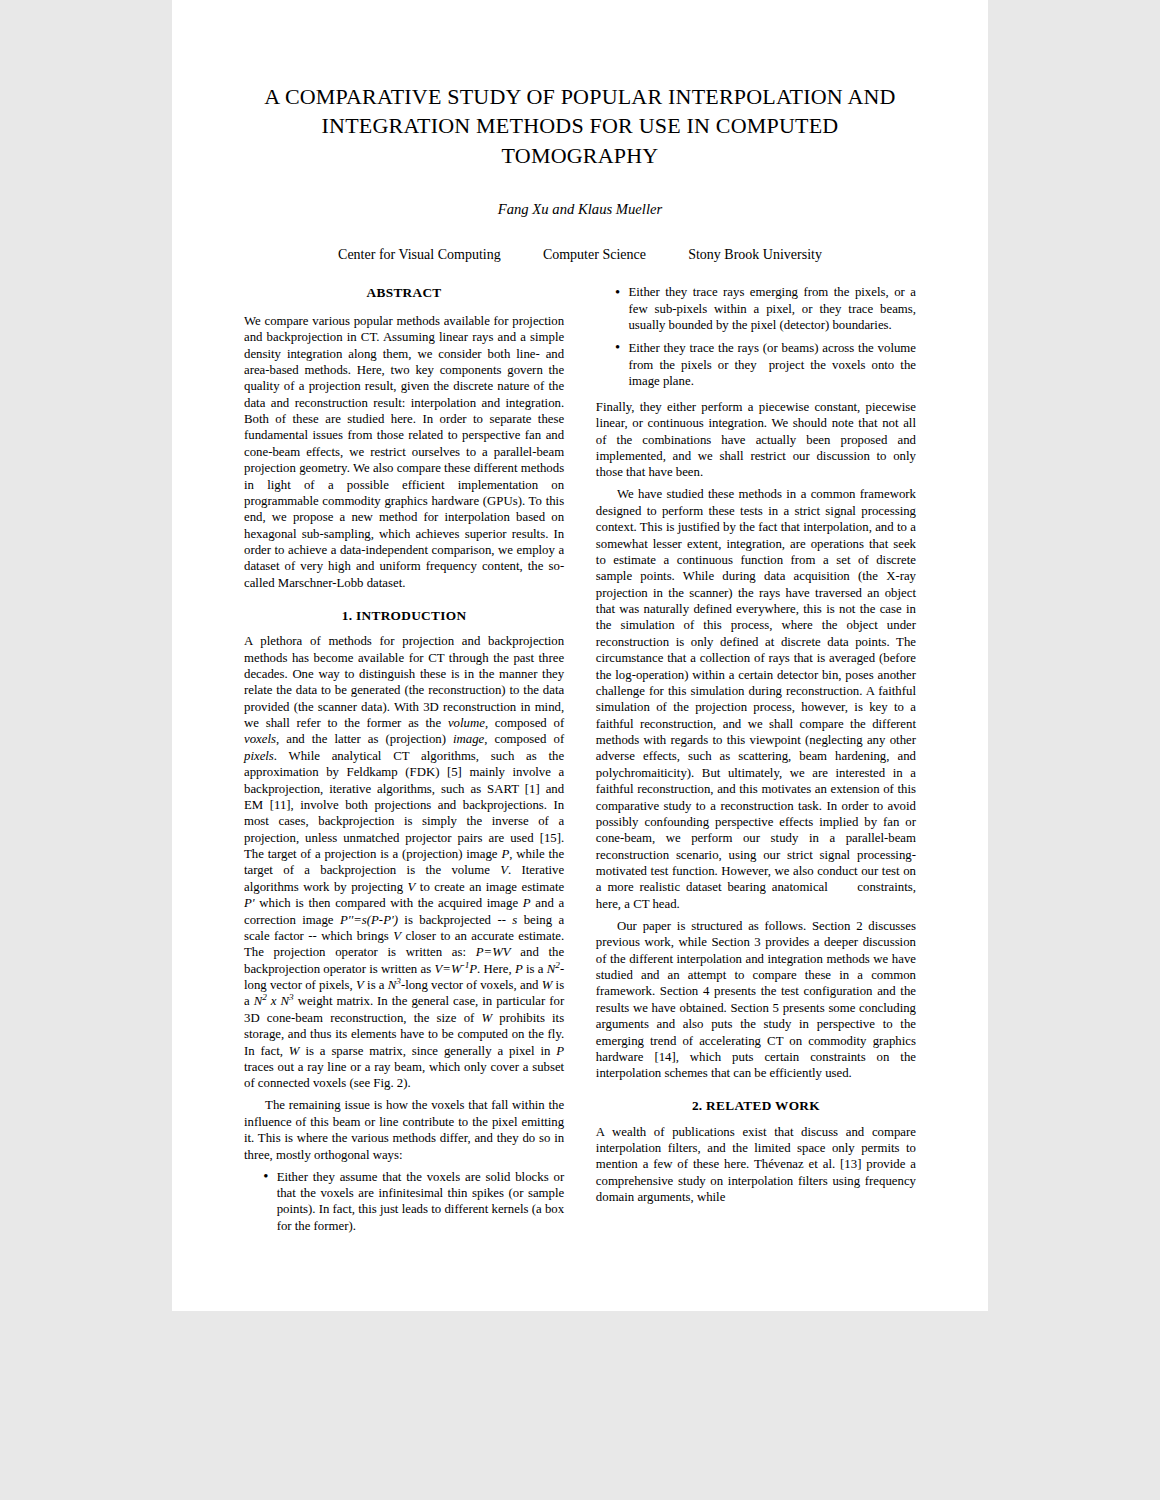A COMPARATIVE STUDY OF POPULAR INTERPOLATION AND INTEGRATION METHODS FOR USE IN COMPUTED TOMOGRAPHY
Fang Xu and Klaus Mueller
Center for Visual Computing Computer Science Stony Brook University
ABSTRACT
We compare various popular methods available for projection and backprojection in CT. Assuming linear rays and a simple density integration along them, we consider both line- and area-based methods. Here, two key components govern the quality of a projection result, given the discrete nature of the data and reconstruction result: interpolation and integration. Both of these are studied here. In order to separate these fundamental issues from those related to perspective fan and cone-beam effects, we restrict ourselves to a parallel-beam projection geometry. We also compare these different methods in light of a possible efficient implementation on programmable commodity graphics hardware (GPUs). To this end, we propose a new method for interpolation based on hexagonal sub-sampling, which achieves superior results. In order to achieve a data-independent comparison, we employ a dataset of very high and uniform frequency content, the so-called Marschner-Lobb dataset.
1. Introduction
A plethora of methods for projection and backprojection methods has become available for CT through the past three decades. One way to distinguish these is in the manner they relate the data to be generated (the reconstruction) to the data provided (the scanner data). With 3D reconstruction in mind, we shall refer to the former as the volume, composed of voxels, and the latter as (projection) image, composed of pixels. While analytical CT algorithms, such as the approximation by Feldkamp (FDK) [5] mainly involve a backprojection, iterative algorithms, such as SART [1] and EM [11], involve both projections and backprojections. In most cases, backprojection is simply the inverse of a projection, unless unmatched projector pairs are used [15]. The target of a projection is a (projection) image P, while the target of a backprojection is the volume V. Iterative algorithms work by projecting V to create an image estimate P' which is then compared with the acquired image P and a correction image P''=s(P-P') is backprojected -- s being a scale factor -- which brings V closer to an accurate estimate. The projection operator is written as: P=WV and the backprojection operator is written as V=W-1P. Here, P is a N2-long vector of pixels, V is a N3-long vector of voxels, and W is a N2 x N3 weight matrix. In the general case, in particular for 3D cone-beam reconstruction, the size of W prohibits its storage, and thus its elements have to be computed on the fly. In fact, W is a sparse matrix, since generally a pixel in P traces out a ray line or a ray beam, which only cover a subset of connected voxels (see Fig. 2).
The remaining issue is how the voxels that fall within the influence of this beam or line contribute to the pixel emitting it. This is where the various methods differ, and they do so in three, mostly orthogonal ways:
Either they assume that the voxels are solid blocks or that the voxels are infinitesimal thin spikes (or sample points). In fact, this just leads to different kernels (a box for the former).
Either they trace rays emerging from the pixels, or a few sub-pixels within a pixel, or they trace beams, usually bounded by the pixel (detector) boundaries.
Either they trace the rays (or beams) across the volume from the pixels or they project the voxels onto the image plane.
Finally, they either perform a piecewise constant, piecewise linear, or continuous integration. We should note that not all of the combinations have actually been proposed and implemented, and we shall restrict our discussion to only those that have been.
We have studied these methods in a common framework designed to perform these tests in a strict signal processing context. This is justified by the fact that interpolation, and to a somewhat lesser extent, integration, are operations that seek to estimate a continuous function from a set of discrete sample points. While during data acquisition (the X-ray projection in the scanner) the rays have traversed an object that was naturally defined everywhere, this is not the case in the simulation of this process, where the object under reconstruction is only defined at discrete data points. The circumstance that a collection of rays that is averaged (before the log-operation) within a certain detector bin, poses another challenge for this simulation during reconstruction. A faithful simulation of the projection process, however, is key to a faithful reconstruction, and we shall compare the different methods with regards to this viewpoint (neglecting any other adverse effects, such as scattering, beam hardening, and polychromaiticity). But ultimately, we are interested in a faithful reconstruction, and this motivates an extension of this comparative study to a reconstruction task. In order to avoid possibly confounding perspective effects implied by fan or cone-beam, we perform our study in a parallel-beam reconstruction scenario, using our strict signal processing-motivated test function. However, we also conduct our test on a more realistic dataset bearing anatomical constraints, here, a CT head.
Our paper is structured as follows. Section 2 discusses previous work, while Section 3 provides a deeper discussion of the different interpolation and integration methods we have studied and an attempt to compare these in a common framework. Section 4 presents the test configuration and the results we have obtained. Section 5 presents some concluding arguments and also puts the study in perspective to the emerging trend of accelerating CT on commodity graphics hardware [14], which puts certain constraints on the interpolation schemes that can be efficiently used.
2. Related Work
A wealth of publications exist that discuss and compare interpolation filters, and the limited space only permits to mention a few of these here. Thévenaz et al. [13] provide a comprehensive study on interpolation filters using frequency domain arguments, while